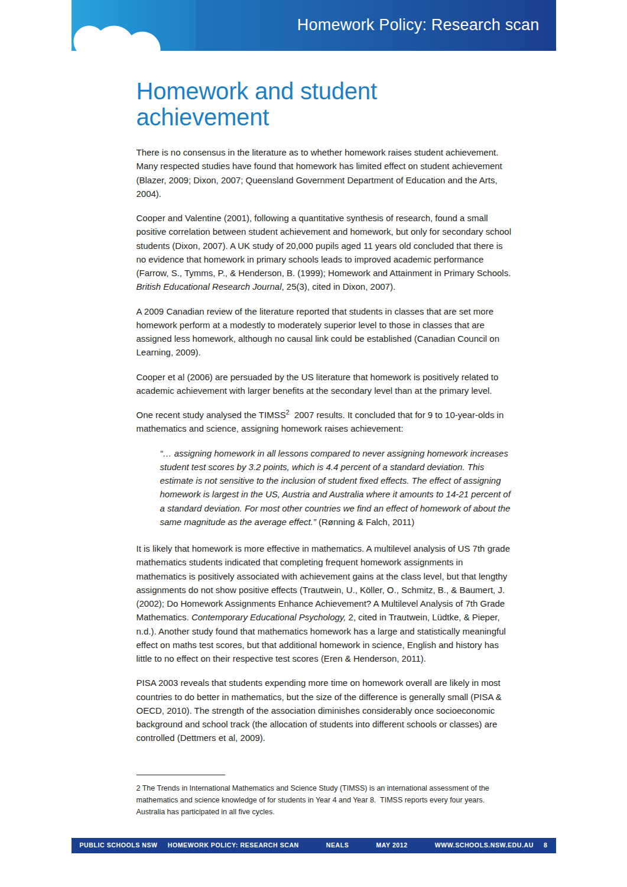Homework Policy: Research scan
Homework and student achievement
There is no consensus in the literature as to whether homework raises student achievement. Many respected studies have found that homework has limited effect on student achievement (Blazer, 2009; Dixon, 2007; Queensland Government Department of Education and the Arts, 2004).
Cooper and Valentine (2001), following a quantitative synthesis of research, found a small positive correlation between student achievement and homework, but only for secondary school students (Dixon, 2007). A UK study of 20,000 pupils aged 11 years old concluded that there is no evidence that homework in primary schools leads to improved academic performance (Farrow, S., Tymms, P., & Henderson, B. (1999); Homework and Attainment in Primary Schools. British Educational Research Journal, 25(3), cited in Dixon, 2007).
A 2009 Canadian review of the literature reported that students in classes that are set more homework perform at a modestly to moderately superior level to those in classes that are assigned less homework, although no causal link could be established (Canadian Council on Learning, 2009).
Cooper et al (2006) are persuaded by the US literature that homework is positively related to academic achievement with larger benefits at the secondary level than at the primary level.
One recent study analysed the TIMSS2 2007 results. It concluded that for 9 to 10-year-olds in mathematics and science, assigning homework raises achievement:
“… assigning homework in all lessons compared to never assigning homework increases student test scores by 3.2 points, which is 4.4 percent of a standard deviation. This estimate is not sensitive to the inclusion of student fixed effects. The effect of assigning homework is largest in the US, Austria and Australia where it amounts to 14-21 percent of a standard deviation. For most other countries we find an effect of homework of about the same magnitude as the average effect.” (Rønning & Falch, 2011)
It is likely that homework is more effective in mathematics. A multilevel analysis of US 7th grade mathematics students indicated that completing frequent homework assignments in mathematics is positively associated with achievement gains at the class level, but that lengthy assignments do not show positive effects (Trautwein, U., Köller, O., Schmitz, B., & Baumert, J. (2002); Do Homework Assignments Enhance Achievement? A Multilevel Analysis of 7th Grade Mathematics. Contemporary Educational Psychology, 2, cited in Trautwein, Lüdtke, & Pieper, n.d.). Another study found that mathematics homework has a large and statistically meaningful effect on maths test scores, but that additional homework in science, English and history has little to no effect on their respective test scores (Eren & Henderson, 2011).
PISA 2003 reveals that students expending more time on homework overall are likely in most countries to do better in mathematics, but the size of the difference is generally small (PISA & OECD, 2010). The strength of the association diminishes considerably once socioeconomic background and school track (the allocation of students into different schools or classes) are controlled (Dettmers et al, 2009).
2 The Trends in International Mathematics and Science Study (TIMSS) is an international assessment of the mathematics and science knowledge of for students in Year 4 and Year 8. TIMSS reports every four years. Australia has participated in all five cycles.
PUBLIC SCHOOLS NSW
HOMEWORK POLICY: RESEARCH SCAN NEALS MAY 2012 WWW.SCHOOLS.NSW.EDU.AU
8